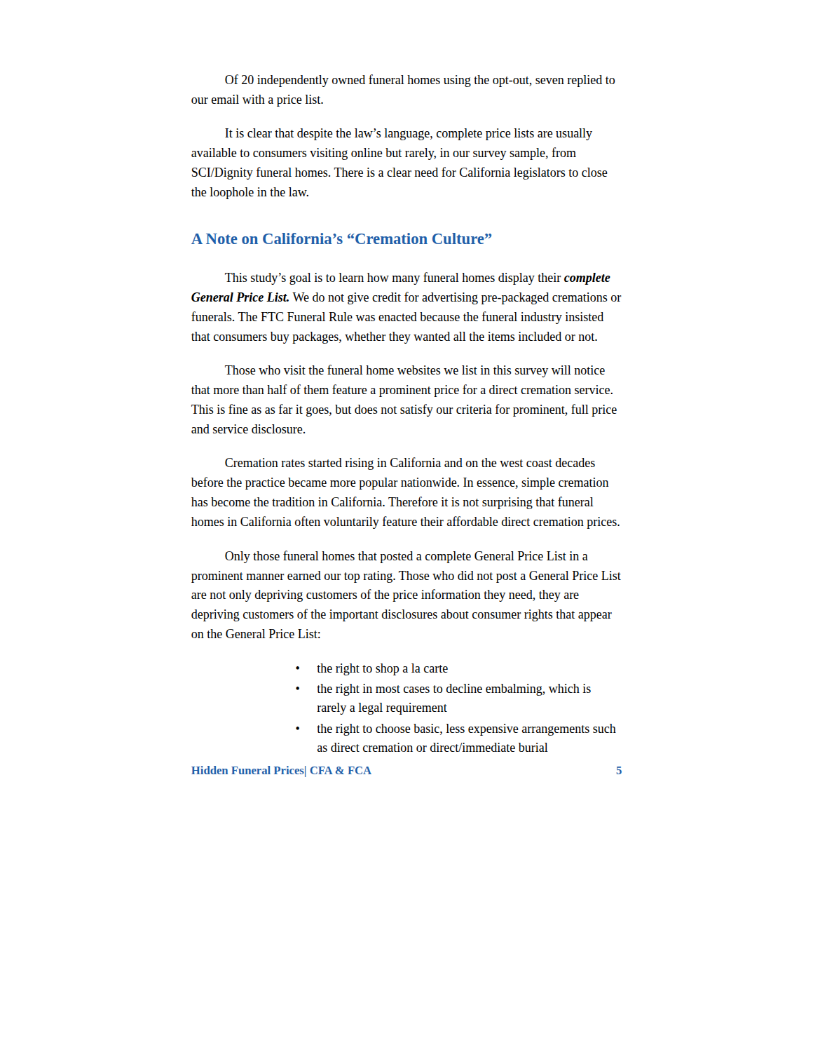Of 20 independently owned funeral homes using the opt-out, seven replied to our email with a price list.
It is clear that despite the law’s language, complete price lists are usually available to consumers visiting online but rarely, in our survey sample, from SCI/Dignity funeral homes. There is a clear need for California legislators to close the loophole in the law.
A Note on California’s “Cremation Culture”
This study’s goal is to learn how many funeral homes display their complete General Price List. We do not give credit for advertising pre-packaged cremations or funerals. The FTC Funeral Rule was enacted because the funeral industry insisted that consumers buy packages, whether they wanted all the items included or not.
Those who visit the funeral home websites we list in this survey will notice that more than half of them feature a prominent price for a direct cremation service. This is fine as as far it goes, but does not satisfy our criteria for prominent, full price and service disclosure.
Cremation rates started rising in California and on the west coast decades before the practice became more popular nationwide. In essence, simple cremation has become the tradition in California. Therefore it is not surprising that funeral homes in California often voluntarily feature their affordable direct cremation prices.
Only those funeral homes that posted a complete General Price List in a prominent manner earned our top rating. Those who did not post a General Price List are not only depriving customers of the price information they need, they are depriving customers of the important disclosures about consumer rights that appear on the General Price List:
the right to shop a la carte
the right in most cases to decline embalming, which is rarely a legal requirement
the right to choose basic, less expensive arrangements such as direct cremation or direct/immediate burial
Hidden Funeral Prices| CFA & FCA 5